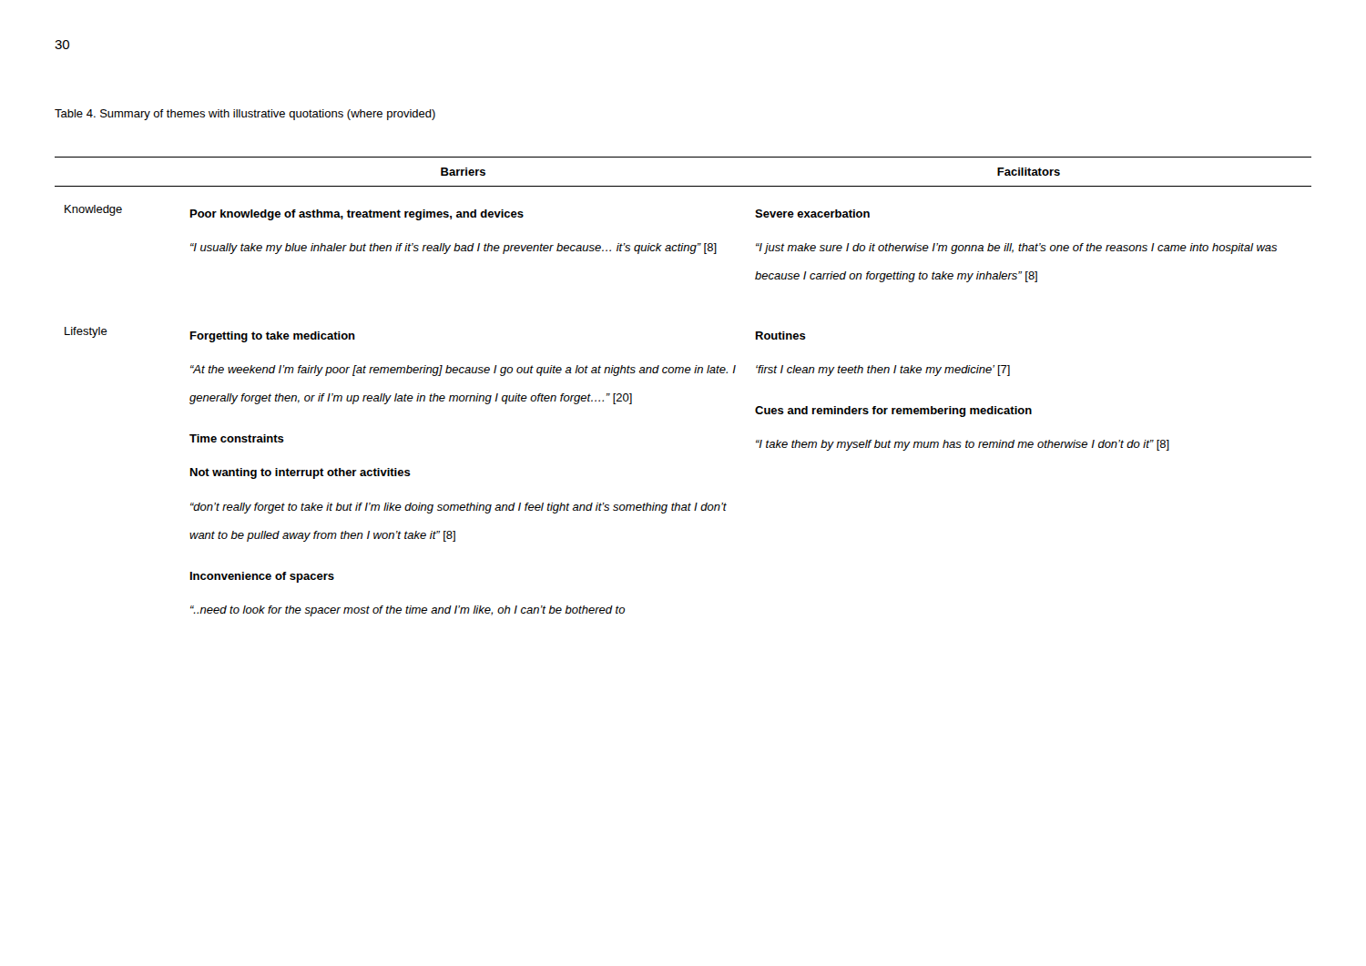30
Table 4. Summary of themes with illustrative quotations (where provided)
| | Barriers | Facilitators |
| --- | --- | --- |
| Knowledge | Poor knowledge of asthma, treatment regimes, and devices “I usually take my blue inhaler but then if it’s really bad I the preventer because… it’s quick acting” [8] | Severe exacerbation “I just make sure I do it otherwise I’m gonna be ill, that’s one of the reasons I came into hospital was because I carried on forgetting to take my inhalers” [8] |
| Lifestyle | Forgetting to take medication “At the weekend I’m fairly poor [at remembering] because I go out quite a lot at nights and come in late. I generally forget then, or if I’m up really late in the morning I quite often forget….” [20] Time constraints Not wanting to interrupt other activities “don’t really forget to take it but if I’m like doing something and I feel tight and it’s something that I don’t want to be pulled away from then I won’t take it” [8] Inconvenience of spacers “..need to look for the spacer most of the time and I’m like, oh I can’t be bothered to | Routines ‘first I clean my teeth then I take my medicine’ [7] Cues and reminders for remembering medication “I take them by myself but my mum has to remind me otherwise I don’t do it” [8] |